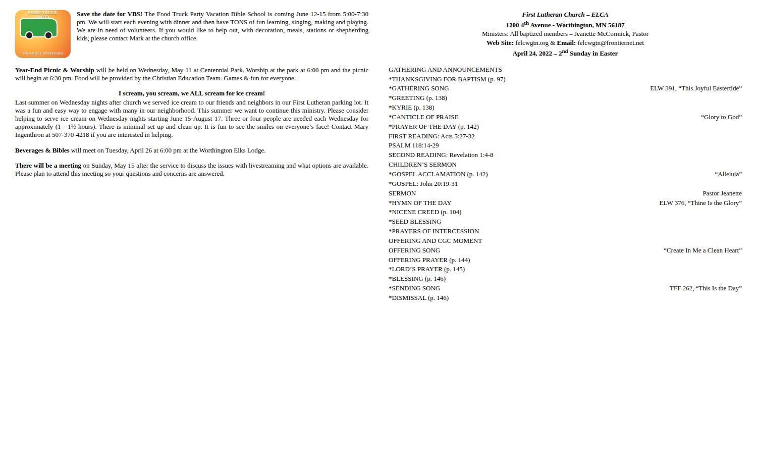FOOD TRUCK
PARTY
ON A ROLL WITH GOD!
Save the date for VBS! The Food Truck Party Vacation Bible School is coming June 12-15 from 5:00-7:30 pm. We will start each evening with dinner and then have TONS of fun learning, singing, making and playing. We are in need of volunteers. If you would like to help out, with decoration, meals, stations or shepherding kids, please contact Mark at the church office.
Year-End Picnic & Worship will be held on Wednesday, May 11 at Centennial Park. Worship at the park at 6:00 pm and the picnic will begin at 6:30 pm. Food will be provided by the Christian Education Team. Games & fun for everyone.
I scream, you scream, we ALL scream for ice cream!
Last summer on Wednesday nights after church we served ice cream to our friends and neighbors in our First Lutheran parking lot. It was a fun and easy way to engage with many in our neighborhood. This summer we want to continue this ministry. Please consider helping to serve ice cream on Wednesday nights starting June 15-August 17. Three or four people are needed each Wednesday for approximately (1 - 1½ hours). There is minimal set up and clean up. It is fun to see the smiles on everyone’s face! Contact Mary Ingenthron at 507-370-4218 if you are interested in helping.
Beverages & Bibles will meet on Tuesday, April 26 at 6:00 pm at the Worthington Elks Lodge.
There will be a meeting on Sunday, May 15 after the service to discuss the issues with livestreaming and what options are available. Please plan to attend this meeting so your questions and concerns are answered.
First Lutheran Church – ELCA
1200 4th Avenue - Worthington, MN 56187
Ministers: All baptized members – Jeanette McCormick, Pastor
Web Site: felcwgtn.org & Email: felcwgtn@frontiernet.net
April 24, 2022 – 2nd Sunday in Easter
| GATHERING AND ANNOUNCEMENTS | |
| *THANKSGIVING FOR BAPTISM (p. 97) | |
| *GATHERING SONG | ELW 391, “This Joyful Eastertide” |
| *GREETING (p. 138) | |
| *KYRIE (p. 138) | |
| *CANTICLE OF PRAISE | “Glory to God” |
| *PRAYER OF THE DAY (p. 142) | |
| FIRST READING: Acts 5:27-32 | |
| PSALM 118:14-29 | |
| SECOND READING: Revelation 1:4-8 | |
| CHILDREN’S SERMON | |
| *GOSPEL ACCLAMATION (p. 142) | “Alleluia” |
| *GOSPEL: John 20:19-31 | |
| SERMON | Pastor Jeanette |
| *HYMN OF THE DAY | ELW 376, “Thine Is the Glory” |
| *NICENE CREED (p. 104) | |
| *SEED BLESSING | |
| *PRAYERS OF INTERCESSION | |
| OFFERING AND CGC MOMENT | |
| OFFERING SONG | “Create In Me a Clean Heart” |
| OFFERING PRAYER (p. 144) | |
| *LORD’S PRAYER (p. 145) | |
| *BLESSING (p. 146) | |
| *SENDING SONG | TFF 262, “This Is the Day” |
| *DISMISSAL (p. 146) | |